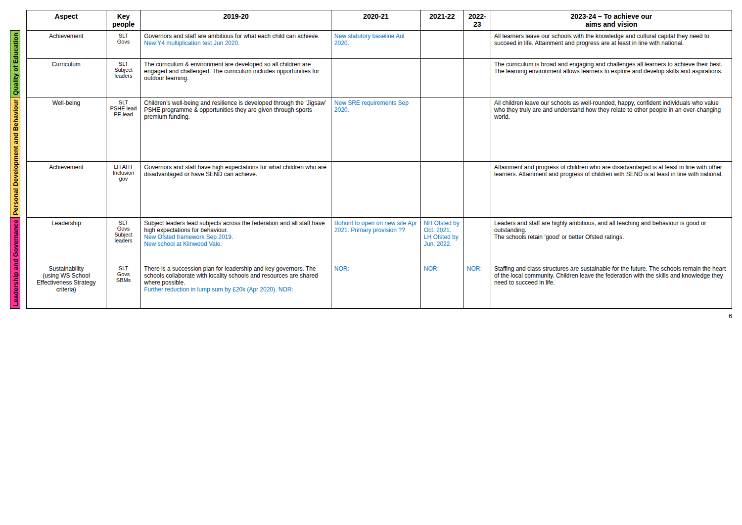| | Aspect | Key people | 2019-20 | 2020-21 | 2021-22 | 2022-23 | 2023-24 – To achieve our aims and vision |
| --- | --- | --- | --- | --- | --- | --- | --- |
| Quality of Education | | Achievement | SLT Govs | Governors and staff are ambitious for what each child can achieve. New Y4 multiplication test Jun 2020. | New statutory baseline Aut 2020. | | | All learners leave our schools with the knowledge and cultural capital they need to succeed in life. Attainment and progress are at least in line with national. |
| Curriculum | SLT Subject leaders | The curriculum & environment are developed so all children are engaged and challenged. The curriculum includes opportunities for outdoor learning. | | | | The curriculum is broad and engaging and challenges all learners to achieve their best. The learning environment allows learners to explore and develop skills and aspirations. |
| Personal Development and Behaviour | | Well-being | SLT PSHE lead PE lead | Children’s well-being and resilience is developed through the ‘Jigsaw’ PSHE programme & opportunities they are given through sports premium funding. | New SRE requirements Sep 2020. | | | All children leave our schools as well-rounded, happy, confident individuals who value who they truly are and understand how they relate to other people in an ever-changing world. |
| Achievement | LH AHT Inclusion gov | Governors and staff have high expectations for what children who are disadvantaged or have SEND can achieve. | | | | Attainment and progress of children who are disadvantaged is at least in line with other learners. Attainment and progress of children with SEND is at least in line with national. |
| Leadership and Governance | | Leadership | SLT Govs Subject leaders | Subject leaders lead subjects across the federation and all staff have high expectations for behaviour. New Ofsted framework Sep 2019. New school at Kilnwood Vale. | Bohunt to open on new site Apr 2021. Primary provision ?? | NH Ofsted by Oct, 2021. LH Ofsted by Jun, 2022. | | Leaders and staff are highly ambitious, and all teaching and behaviour is good or outstanding. The schools retain ‘good’ or better Ofsted ratings. |
| Sustainability (using WS School Effectiveness Strategy criteria) | SLT Govs SBMs | There is a succession plan for leadership and key governors. The schools collaborate with locality schools and resources are shared where possible. Further reduction in lump sum by £20k (Apr 2020). NOR: | NOR: | NOR: | NOR: | Staffing and class structures are sustainable for the future. The schools remain the heart of the local community. Children leave the federation with the skills and knowledge they need to succeed in life. |
6